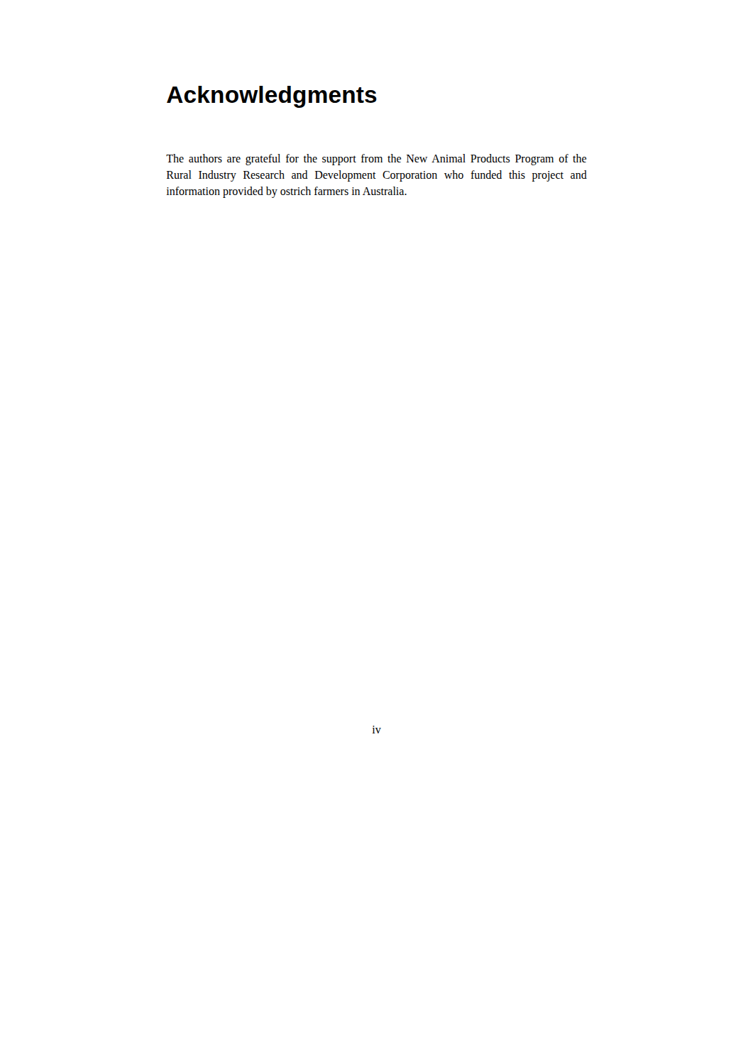Acknowledgments
The authors are grateful for the support from the New Animal Products Program of the Rural Industry Research and Development Corporation who funded this project and information provided by ostrich farmers in Australia.
iv